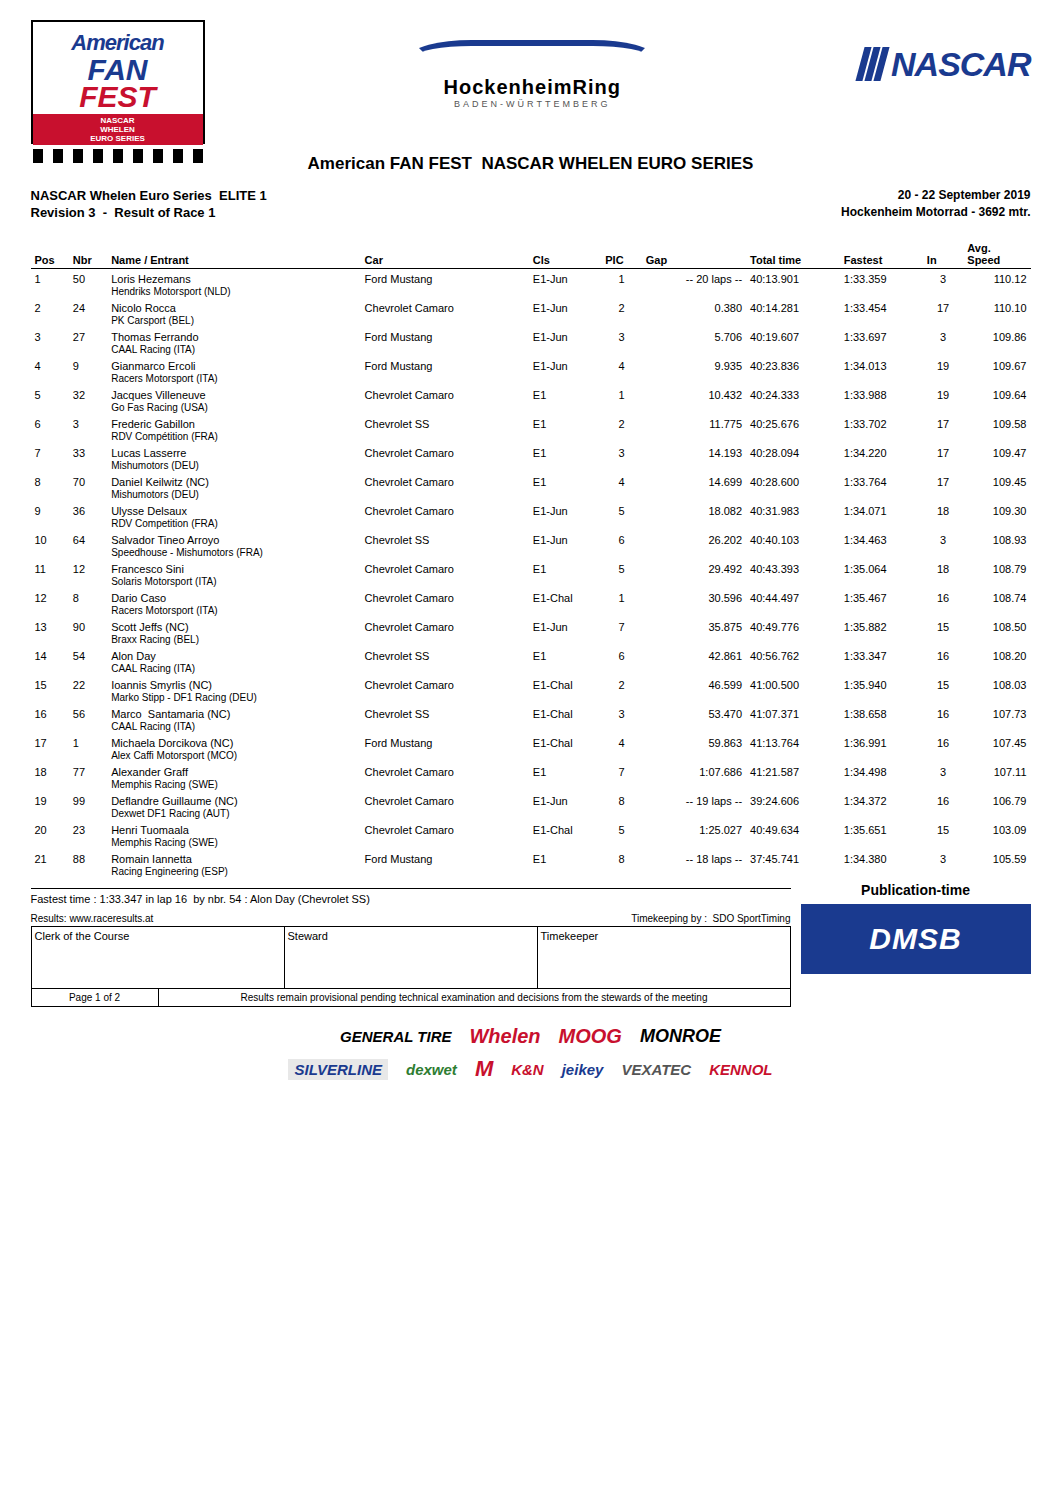American
FAN
FEST
NASCAR
WHELEN
EURO SERIES
HockenheimRing
BADEN-WÜRTTEMBERG
NASCAR
American FAN FEST NASCAR WHELEN EURO SERIES
NASCAR Whelen Euro Series ELITE 1
20 - 22 September 2019
Revision 3 - Result of Race 1
Hockenheim Motorrad - 3692 mtr.
| Pos | Nbr | Name / Entrant | Car | Cls | PIC | Gap | Total time | Fastest | In | Avg. Speed |
| --- | --- | --- | --- | --- | --- | --- | --- | --- | --- | --- |
| 1 | 50 | Loris Hezemans Hendriks Motorsport (NLD) | Ford Mustang | E1-Jun | 1 | -- 20 laps -- | 40:13.901 | 1:33.359 | 3 | 110.12 |
| 2 | 24 | Nicolo Rocca PK Carsport (BEL) | Chevrolet Camaro | E1-Jun | 2 | 0.380 | 40:14.281 | 1:33.454 | 17 | 110.10 |
| 3 | 27 | Thomas Ferrando CAAL Racing (ITA) | Ford Mustang | E1-Jun | 3 | 5.706 | 40:19.607 | 1:33.697 | 3 | 109.86 |
| 4 | 9 | Gianmarco Ercoli Racers Motorsport (ITA) | Ford Mustang | E1-Jun | 4 | 9.935 | 40:23.836 | 1:34.013 | 19 | 109.67 |
| 5 | 32 | Jacques Villeneuve Go Fas Racing (USA) | Chevrolet Camaro | E1 | 1 | 10.432 | 40:24.333 | 1:33.988 | 19 | 109.64 |
| 6 | 3 | Frederic Gabillon RDV Compétition (FRA) | Chevrolet SS | E1 | 2 | 11.775 | 40:25.676 | 1:33.702 | 17 | 109.58 |
| 7 | 33 | Lucas Lasserre Mishumotors (DEU) | Chevrolet Camaro | E1 | 3 | 14.193 | 40:28.094 | 1:34.220 | 17 | 109.47 |
| 8 | 70 | Daniel Keilwitz (NC) Mishumotors (DEU) | Chevrolet Camaro | E1 | 4 | 14.699 | 40:28.600 | 1:33.764 | 17 | 109.45 |
| 9 | 36 | Ulysse Delsaux RDV Competition (FRA) | Chevrolet Camaro | E1-Jun | 5 | 18.082 | 40:31.983 | 1:34.071 | 18 | 109.30 |
| 10 | 64 | Salvador Tineo Arroyo Speedhouse - Mishumotors (FRA) | Chevrolet SS | E1-Jun | 6 | 26.202 | 40:40.103 | 1:34.463 | 3 | 108.93 |
| 11 | 12 | Francesco Sini Solaris Motorsport (ITA) | Chevrolet Camaro | E1 | 5 | 29.492 | 40:43.393 | 1:35.064 | 18 | 108.79 |
| 12 | 8 | Dario Caso Racers Motorsport (ITA) | Chevrolet Camaro | E1-Chal | 1 | 30.596 | 40:44.497 | 1:35.467 | 16 | 108.74 |
| 13 | 90 | Scott Jeffs (NC) Braxx Racing (BEL) | Chevrolet Camaro | E1-Jun | 7 | 35.875 | 40:49.776 | 1:35.882 | 15 | 108.50 |
| 14 | 54 | Alon Day CAAL Racing (ITA) | Chevrolet SS | E1 | 6 | 42.861 | 40:56.762 | 1:33.347 | 16 | 108.20 |
| 15 | 22 | Ioannis Smyrlis (NC) Marko Stipp - DF1 Racing (DEU) | Chevrolet Camaro | E1-Chal | 2 | 46.599 | 41:00.500 | 1:35.940 | 15 | 108.03 |
| 16 | 56 | Marco Santamaria (NC) CAAL Racing (ITA) | Chevrolet SS | E1-Chal | 3 | 53.470 | 41:07.371 | 1:38.658 | 16 | 107.73 |
| 17 | 1 | Michaela Dorcikova (NC) Alex Caffi Motorsport (MCO) | Ford Mustang | E1-Chal | 4 | 59.863 | 41:13.764 | 1:36.991 | 16 | 107.45 |
| 18 | 77 | Alexander Graff Memphis Racing (SWE) | Chevrolet Camaro | E1 | 7 | 1:07.686 | 41:21.587 | 1:34.498 | 3 | 107.11 |
| 19 | 99 | Deflandre Guillaume (NC) Dexwet DF1 Racing (AUT) | Chevrolet Camaro | E1-Jun | 8 | -- 19 laps -- | 39:24.606 | 1:34.372 | 16 | 106.79 |
| 20 | 23 | Henri Tuomaala Memphis Racing (SWE) | Chevrolet Camaro | E1-Chal | 5 | 1:25.027 | 40:49.634 | 1:35.651 | 15 | 103.09 |
| 21 | 88 | Romain Iannetta Racing Engineering (ESP) | Ford Mustang | E1 | 8 | -- 18 laps -- | 37:45.741 | 1:34.380 | 3 | 105.59 |
Fastest time : 1:33.347 in lap 16 by nbr. 54 : Alon Day (Chevrolet SS)
Results: www.raceresults.at Timekeeping by : SDO SportTiming
| Clerk of the Course | Steward | Timekeeper |
Page 1 of 2
Results remain provisional pending technical examination and decisions from the stewards of the meeting
Publication-time
DMSB
GENERAL TIRE Whelen MOOG MONROE
SILVERLINE dexwet M K&N jeikey VEXATEC KENNOL